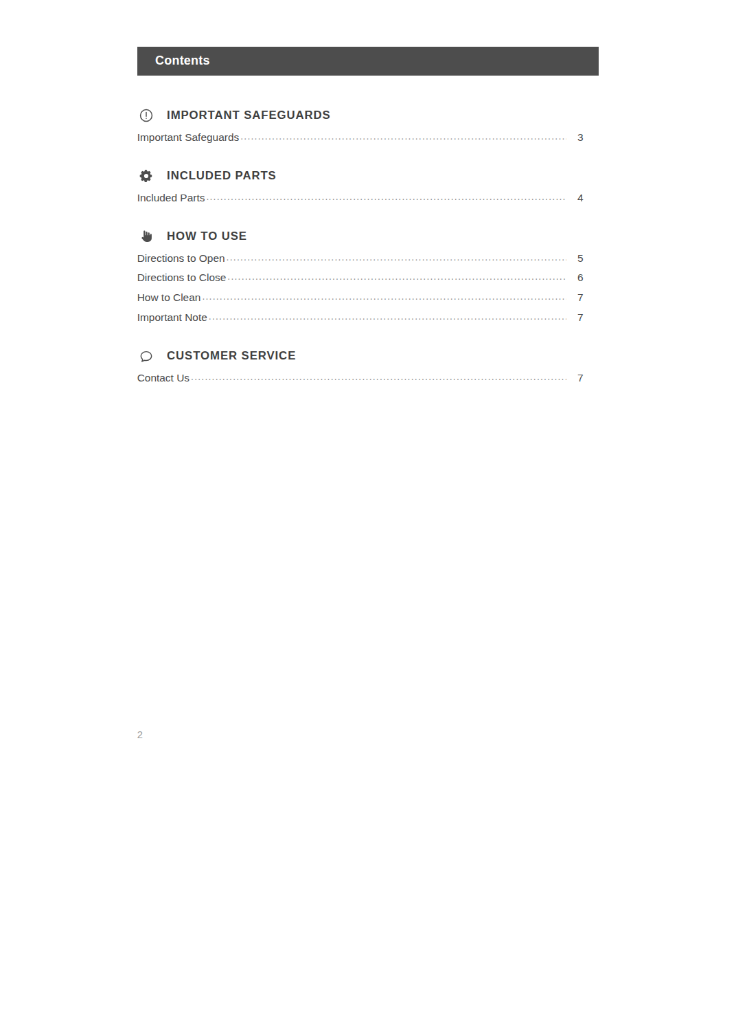Contents
Important Safeguards
Important Safeguards ................................................................................................................................. 3
Included Parts
Included Parts ......................................................................................................................................... 4
How to Use
Directions to Open .............................................................................................................................. 5
Directions to Close .............................................................................................................................. 6
How to Clean ......................................................................................................................................... 7
Important Note ..................................................................................................................................... 7
Customer Service
Contact Us ............................................................................................................................................. 7
2